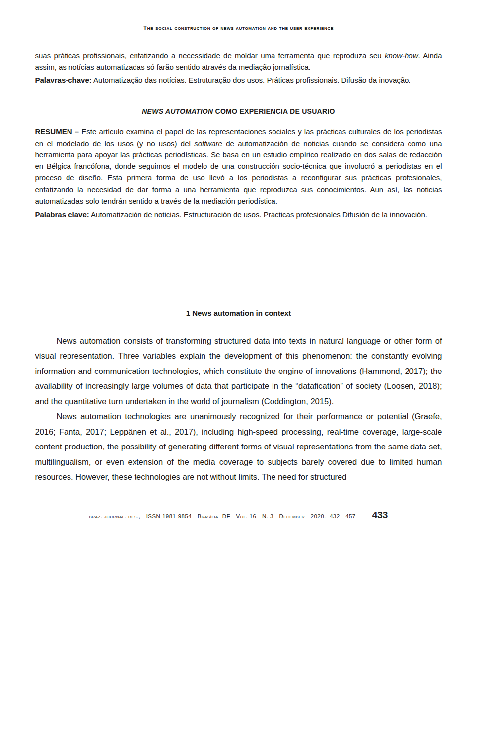The social construction of news automation and the user experience
suas práticas profissionais, enfatizando a necessidade de moldar uma ferramenta que reproduza seu know-how. Ainda assim, as notícias automatizadas só farão sentido através da mediação jornalística.
Palavras-chave: Automatização das notícias. Estruturação dos usos. Práticas profissionais. Difusão da inovação.
NEWS AUTOMATION COMO EXPERIENCIA DE USUARIO
RESUMEN – Este artículo examina el papel de las representaciones sociales y las prácticas culturales de los periodistas en el modelado de los usos (y no usos) del software de automatización de noticias cuando se considera como una herramienta para apoyar las prácticas periodísticas. Se basa en un estudio empírico realizado en dos salas de redacción en Bélgica francófona, donde seguimos el modelo de una construcción socio-técnica que involucró a periodistas en el proceso de diseño. Esta primera forma de uso llevó a los periodistas a reconfigurar sus prácticas profesionales, enfatizando la necesidad de dar forma a una herramienta que reproduzca sus conocimientos. Aun así, las noticias automatizadas solo tendrán sentido a través de la mediación periodística.
Palabras clave: Automatización de noticias. Estructuración de usos. Prácticas profesionales Difusión de la innovación.
1 News automation in context
News automation consists of transforming structured data into texts in natural language or other form of visual representation. Three variables explain the development of this phenomenon: the constantly evolving information and communication technologies, which constitute the engine of innovations (Hammond, 2017); the availability of increasingly large volumes of data that participate in the “datafication” of society (Loosen, 2018); and the quantitative turn undertaken in the world of journalism (Coddington, 2015).
News automation technologies are unanimously recognized for their performance or potential (Graefe, 2016; Fanta, 2017; Leppänen et al., 2017), including high-speed processing, real-time coverage, large-scale content production, the possibility of generating different forms of visual representations from the same data set, multilingualism, or even extension of the media coverage to subjects barely covered due to limited human resources. However, these technologies are not without limits. The need for structured
braz. journal. res., - ISSN 1981-9854 - Brasília -DF - Vol. 16 - N. 3 - December - 2020. 432 - 457 433